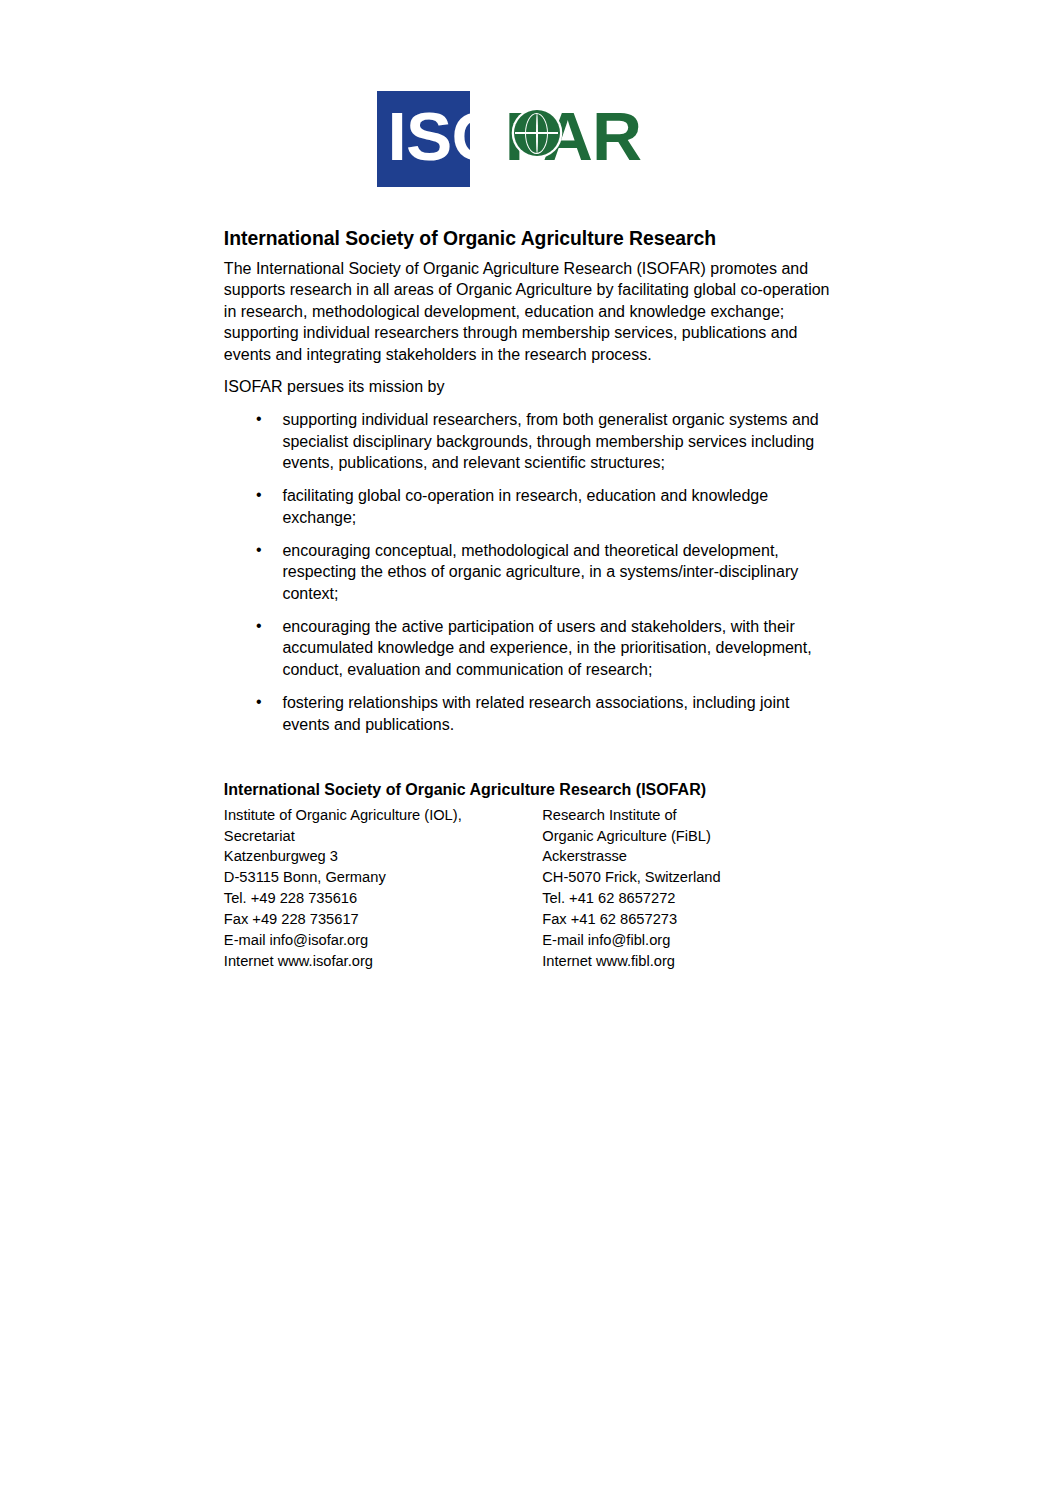ISO FAR
International Society of Organic Agriculture Research
The International Society of Organic Agriculture Research (ISOFAR) promotes and supports research in all areas of Organic Agriculture by facilitating global co-operation in research, methodological development, education and knowledge exchange; supporting individual researchers through membership services, publications and events and integrating stakeholders in the research process.
ISOFAR persues its mission by
supporting individual researchers, from both generalist organic systems and specialist disciplinary backgrounds, through membership services including events, publications, and relevant scientific structures;
facilitating global co-operation in research, education and knowledge exchange;
encouraging conceptual, methodological and theoretical development, respecting the ethos of organic agriculture, in a systems/inter-disciplinary context;
encouraging the active participation of users and stakeholders, with their accumulated knowledge and experience, in the prioritisation, development, conduct, evaluation and communication of research;
fostering relationships with related research associations, including joint events and publications.
International Society of Organic Agriculture Research (ISOFAR)
| Institute of Organic Agriculture (IOL), Secretariat Katzenburgweg 3 D-53115 Bonn, Germany Tel. +49 228 735616 Fax +49 228 735617 E-mail info@isofar.org Internet www.isofar.org | Research Institute of Organic Agriculture (FiBL) Ackerstrasse CH-5070 Frick, Switzerland Tel. +41 62 8657272 Fax +41 62 8657273 E-mail info@fibl.org Internet www.fibl.org |